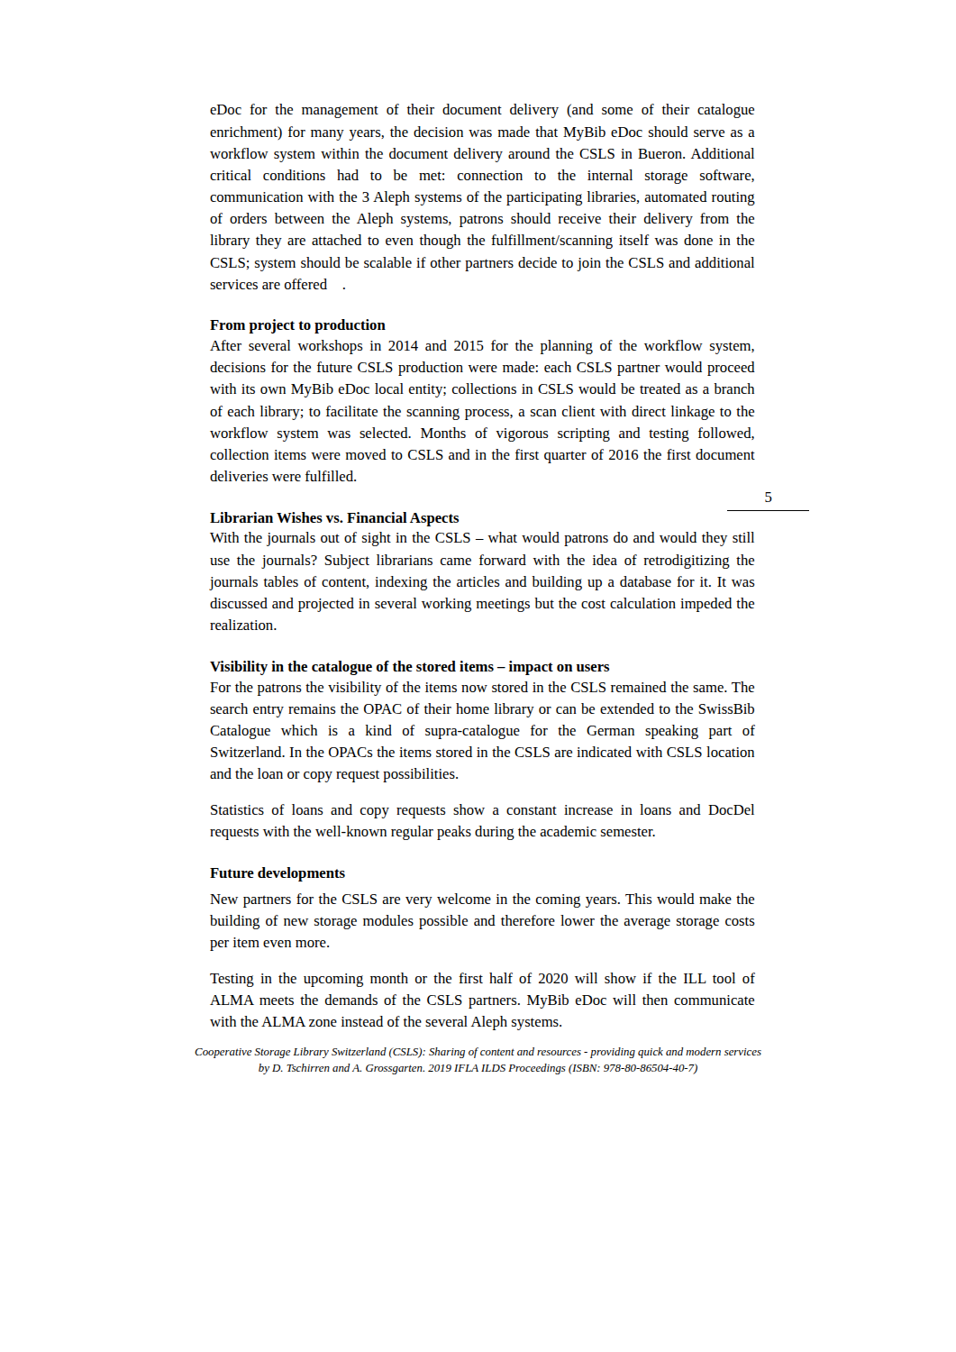eDoc for the management of their document delivery (and some of their catalogue enrichment) for many years, the decision was made that MyBib eDoc should serve as a workflow system within the document delivery around the CSLS in Bueron. Additional critical conditions had to be met: connection to the internal storage software, communication with the 3 Aleph systems of the participating libraries, automated routing of orders between the Aleph systems, patrons should receive their delivery from the library they are attached to even though the fulfillment/scanning itself was done in the CSLS; system should be scalable if other partners decide to join the CSLS and additional services are offered .
From project to production
After several workshops in 2014 and 2015 for the planning of the workflow system, decisions for the future CSLS production were made: each CSLS partner would proceed with its own MyBib eDoc local entity; collections in CSLS would be treated as a branch of each library; to facilitate the scanning process, a scan client with direct linkage to the workflow system was selected. Months of vigorous scripting and testing followed, collection items were moved to CSLS and in the first quarter of 2016 the first document deliveries were fulfilled.
Librarian Wishes vs. Financial Aspects
With the journals out of sight in the CSLS – what would patrons do and would they still use the journals? Subject librarians came forward with the idea of retrodigitizing the journals tables of content, indexing the articles and building up a database for it. It was discussed and projected in several working meetings but the cost calculation impeded the realization.
Visibility in the catalogue of the stored items – impact on users
For the patrons the visibility of the items now stored in the CSLS remained the same. The search entry remains the OPAC of their home library or can be extended to the SwissBib Catalogue which is a kind of supra-catalogue for the German speaking part of Switzerland. In the OPACs the items stored in the CSLS are indicated with CSLS location and the loan or copy request possibilities.
Statistics of loans and copy requests show a constant increase in loans and DocDel requests with the well-known regular peaks during the academic semester.
Future developments
New partners for the CSLS are very welcome in the coming years. This would make the building of new storage modules possible and therefore lower the average storage costs per item even more.
Testing in the upcoming month or the first half of 2020 will show if the ILL tool of ALMA meets the demands of the CSLS partners. MyBib eDoc will then communicate with the ALMA zone instead of the several Aleph systems.
5
Cooperative Storage Library Switzerland (CSLS): Sharing of content and resources - providing quick and modern services
by D. Tschirren and A. Grossgarten. 2019 IFLA ILDS Proceedings (ISBN: 978-80-86504-40-7)